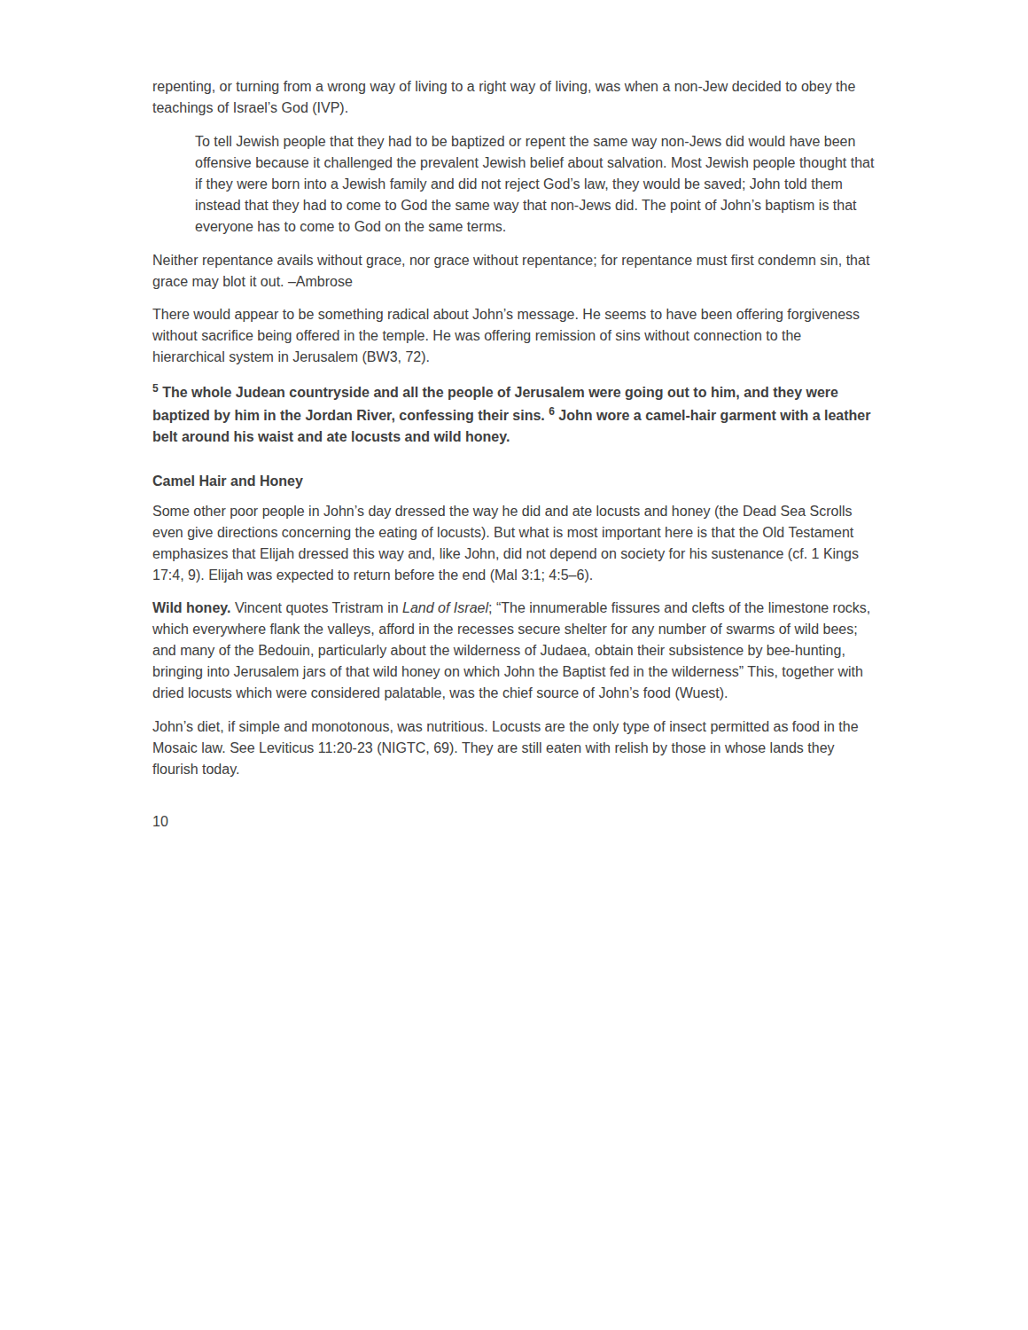repenting, or turning from a wrong way of living to a right way of living, was when a non-Jew decided to obey the teachings of Israel’s God (IVP).
To tell Jewish people that they had to be baptized or repent the same way non-Jews did would have been offensive because it challenged the prevalent Jewish belief about salvation. Most Jewish people thought that if they were born into a Jewish family and did not reject God’s law, they would be saved; John told them instead that they had to come to God the same way that non-Jews did. The point of John’s baptism is that everyone has to come to God on the same terms.
Neither repentance avails without grace, nor grace without repentance; for repentance must first condemn sin, that grace may blot it out. –Ambrose
There would appear to be something radical about John’s message. He seems to have been offering forgiveness without sacrifice being offered in the temple. He was offering remission of sins without connection to the hierarchical system in Jerusalem (BW3, 72).
5 The whole Judean countryside and all the people of Jerusalem were going out to him, and they were baptized by him in the Jordan River, confessing their sins. 6 John wore a camel-hair garment with a leather belt around his waist and ate locusts and wild honey.
Camel Hair and Honey
Some other poor people in John’s day dressed the way he did and ate locusts and honey (the Dead Sea Scrolls even give directions concerning the eating of locusts). But what is most important here is that the Old Testament emphasizes that Elijah dressed this way and, like John, did not depend on society for his sustenance (cf. 1 Kings 17:4, 9). Elijah was expected to return before the end (Mal 3:1; 4:5–6).
Wild honey. Vincent quotes Tristram in Land of Israel; “The innumerable fissures and clefts of the limestone rocks, which everywhere flank the valleys, afford in the recesses secure shelter for any number of swarms of wild bees; and many of the Bedouin, particularly about the wilderness of Judaea, obtain their subsistence by bee-hunting, bringing into Jerusalem jars of that wild honey on which John the Baptist fed in the wilderness” This, together with dried locusts which were considered palatable, was the chief source of John’s food (Wuest).
John’s diet, if simple and monotonous, was nutritious. Locusts are the only type of insect permitted as food in the Mosaic law. See Leviticus 11:20-23 (NIGTC, 69). They are still eaten with relish by those in whose lands they flourish today.
10